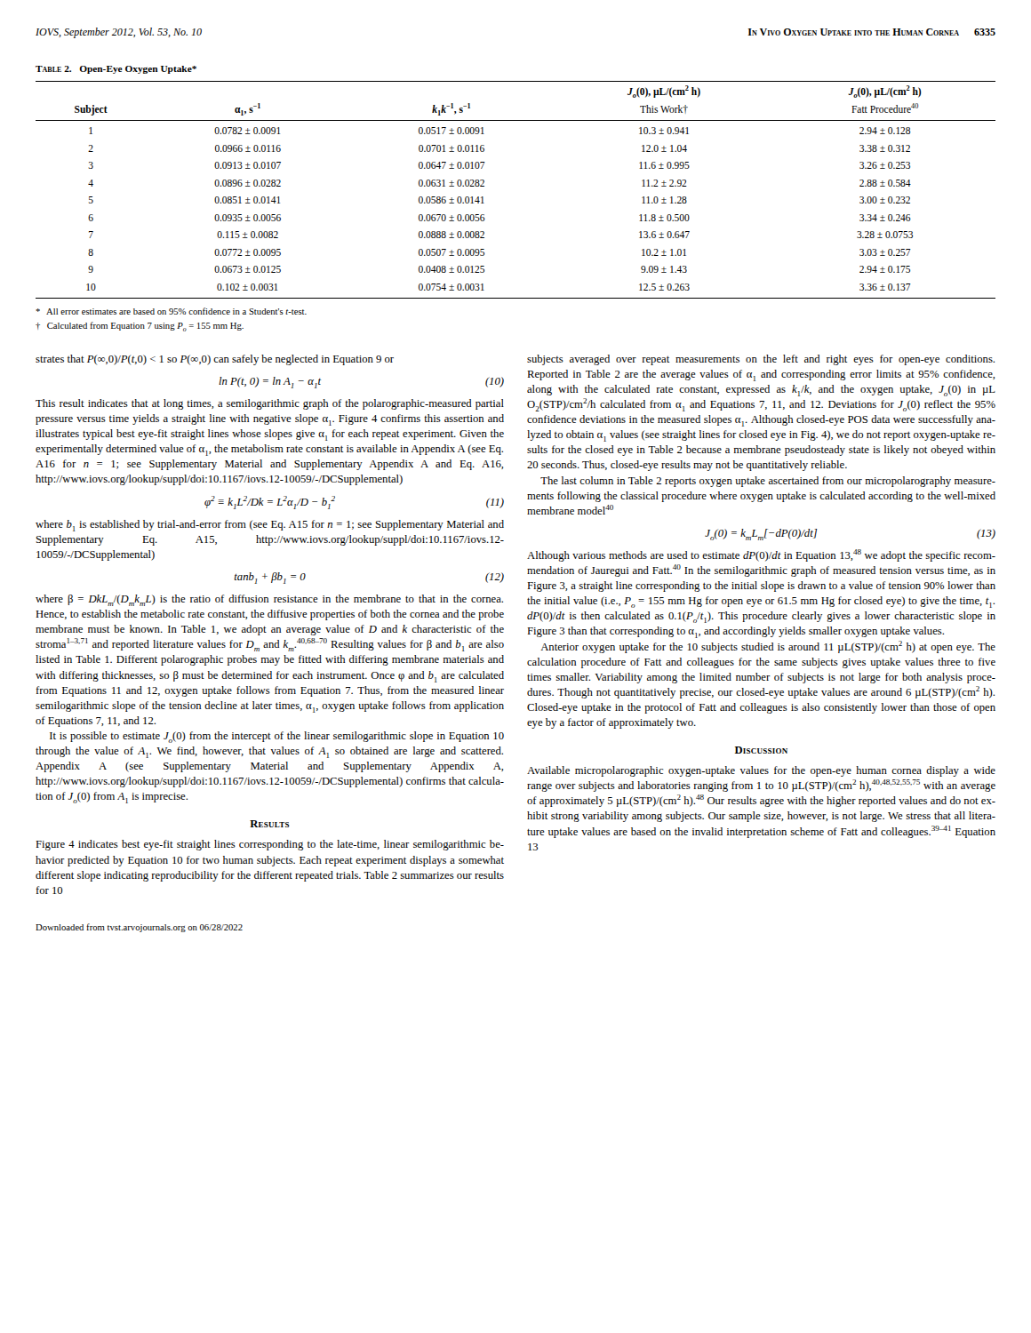IOVS, September 2012, Vol. 53, No. 10
In Vivo Oxygen Uptake into the Human Cornea 6335
Table 2. Open-Eye Oxygen Uptake*
| | | | J o (0), µL/(cm 2 h) | J o (0), µL/(cm 2 h) |
| --- | --- | --- | --- | --- |
| Subject | α 1 , s −1 | k 1 k −1 , s −1 | This Work† | Fatt Procedure 40 |
| 1 | 0.0782 ± 0.0091 | 0.0517 ± 0.0091 | 10.3 ± 0.941 | 2.94 ± 0.128 |
| 2 | 0.0966 ± 0.0116 | 0.0701 ± 0.0116 | 12.0 ± 1.04 | 3.38 ± 0.312 |
| 3 | 0.0913 ± 0.0107 | 0.0647 ± 0.0107 | 11.6 ± 0.995 | 3.26 ± 0.253 |
| 4 | 0.0896 ± 0.0282 | 0.0631 ± 0.0282 | 11.2 ± 2.92 | 2.88 ± 0.584 |
| 5 | 0.0851 ± 0.0141 | 0.0586 ± 0.0141 | 11.0 ± 1.28 | 3.00 ± 0.232 |
| 6 | 0.0935 ± 0.0056 | 0.0670 ± 0.0056 | 11.8 ± 0.500 | 3.34 ± 0.246 |
| 7 | 0.115 ± 0.0082 | 0.0888 ± 0.0082 | 13.6 ± 0.647 | 3.28 ± 0.0753 |
| 8 | 0.0772 ± 0.0095 | 0.0507 ± 0.0095 | 10.2 ± 1.01 | 3.03 ± 0.257 |
| 9 | 0.0673 ± 0.0125 | 0.0408 ± 0.0125 | 9.09 ± 1.43 | 2.94 ± 0.175 |
| 10 | 0.102 ± 0.0031 | 0.0754 ± 0.0031 | 12.5 ± 0.263 | 3.36 ± 0.137 |
* All error estimates are based on 95% confidence in a Student's t-test.
† Calculated from Equation 7 using Po = 155 mm Hg.
strates that P(∞,0)/P(t,0) < 1 so P(∞,0) can safely be neglected in Equation 9 or
ln P(t, 0) = ln A1 − α1t (10)
This result indicates that at long times, a semilogarithmic graph of the polarographic-measured partial pressure versus time yields a straight line with negative slope α1. Figure 4 confirms this assertion and illustrates typical best eye-fit straight lines whose slopes give α1 for each repeat experiment. Given the experimentally determined value of α1, the metabolism rate constant is available in Appendix A (see Eq. A16 for n = 1; see Supplementary Material and Supplementary Appendix A and Eq. A16, http://www.iovs.org/lookup/suppl/doi:10.1167/iovs.12-10059/-/DCSupplemental)
φ2 ≡ k1L2/Dk = L2α1/D − b12 (11)
where b1 is established by trial-and-error from (see Eq. A15 for n = 1; see Supplementary Material and Supplementary Eq. A15, http://www.iovs.org/lookup/suppl/doi:10.1167/iovs.12-10059/-/DCSupplemental)
tanb1 + βb1 = 0 (12)
where β = DkLm/(DmkmL) is the ratio of diffusion resistance in the membrane to that in the cornea. Hence, to establish the metabolic rate constant, the diffusive properties of both the cornea and the probe membrane must be known. In Table 1, we adopt an average value of D and k characteristic of the stroma1–3,71 and reported literature values for Dm and km.40,68–70 Resulting values for β and b1 are also listed in Table 1. Different polarographic probes may be fitted with differing membrane materials and with differing thicknesses, so β must be determined for each instrument. Once φ and b1 are calculated from Equations 11 and 12, oxygen uptake follows from Equation 7. Thus, from the measured linear semilogarithmic slope of the tension decline at later times, α1, oxygen uptake follows from application of Equations 7, 11, and 12.
It is possible to estimate Jo(0) from the intercept of the linear semilogarithmic slope in Equation 10 through the value of A1. We find, however, that values of A1 so obtained are large and scattered. Appendix A (see Supplementary Material and Supplementary Appendix A, http://www.iovs.org/lookup/suppl/doi:10.1167/iovs.12-10059/-/DCSupplemental) confirms that calculation of Jo(0) from A1 is imprecise.
Results
Figure 4 indicates best eye-fit straight lines corresponding to the late-time, linear semilogarithmic behavior predicted by Equation 10 for two human subjects. Each repeat experiment displays a somewhat different slope indicating reproducibility for the different repeated trials. Table 2 summarizes our results for 10
subjects averaged over repeat measurements on the left and right eyes for open-eye conditions. Reported in Table 2 are the average values of α1 and corresponding error limits at 95% confidence, along with the calculated rate constant, expressed as k1/k, and the oxygen uptake, Jo(0) in µL O2(STP)/cm2/h calculated from α1 and Equations 7, 11, and 12. Deviations for Jo(0) reflect the 95% confidence deviations in the measured slopes α1. Although closed-eye POS data were successfully analyzed to obtain α1 values (see straight lines for closed eye in Fig. 4), we do not report oxygen-uptake results for the closed eye in Table 2 because a membrane pseudosteady state is likely not obeyed within 20 seconds. Thus, closed-eye results may not be quantitatively reliable.
The last column in Table 2 reports oxygen uptake ascertained from our micropolarography measurements following the classical procedure where oxygen uptake is calculated according to the well-mixed membrane model40
Jo(0) = kmLm[−dP(0)/dt] (13)
Although various methods are used to estimate dP(0)/dt in Equation 13,48 we adopt the specific recommendation of Jauregui and Fatt.40 In the semilogarithmic graph of measured tension versus time, as in Figure 3, a straight line corresponding to the initial slope is drawn to a value of tension 90% lower than the initial value (i.e., Po = 155 mm Hg for open eye or 61.5 mm Hg for closed eye) to give the time, t1. dP(0)/dt is then calculated as 0.1(Po/t1). This procedure clearly gives a lower characteristic slope in Figure 3 than that corresponding to α1, and accordingly yields smaller oxygen uptake values.
Anterior oxygen uptake for the 10 subjects studied is around 11 µL(STP)/(cm2 h) at open eye. The calculation procedure of Fatt and colleagues for the same subjects gives uptake values three to five times smaller. Variability among the limited number of subjects is not large for both analysis procedures. Though not quantitatively precise, our closed-eye uptake values are around 6 µL(STP)/(cm2 h). Closed-eye uptake in the protocol of Fatt and colleagues is also consistently lower than those of open eye by a factor of approximately two.
Discussion
Available micropolarographic oxygen-uptake values for the open-eye human cornea display a wide range over subjects and laboratories ranging from 1 to 10 µL(STP)/(cm2 h),40,48,52,55,75 with an average of approximately 5 µL(STP)/(cm2 h).48 Our results agree with the higher reported values and do not exhibit strong variability among subjects. Our sample size, however, is not large. We stress that all literature uptake values are based on the invalid interpretation scheme of Fatt and colleagues.39–41 Equation 13
Downloaded from tvst.arvojournals.org on 06/28/2022